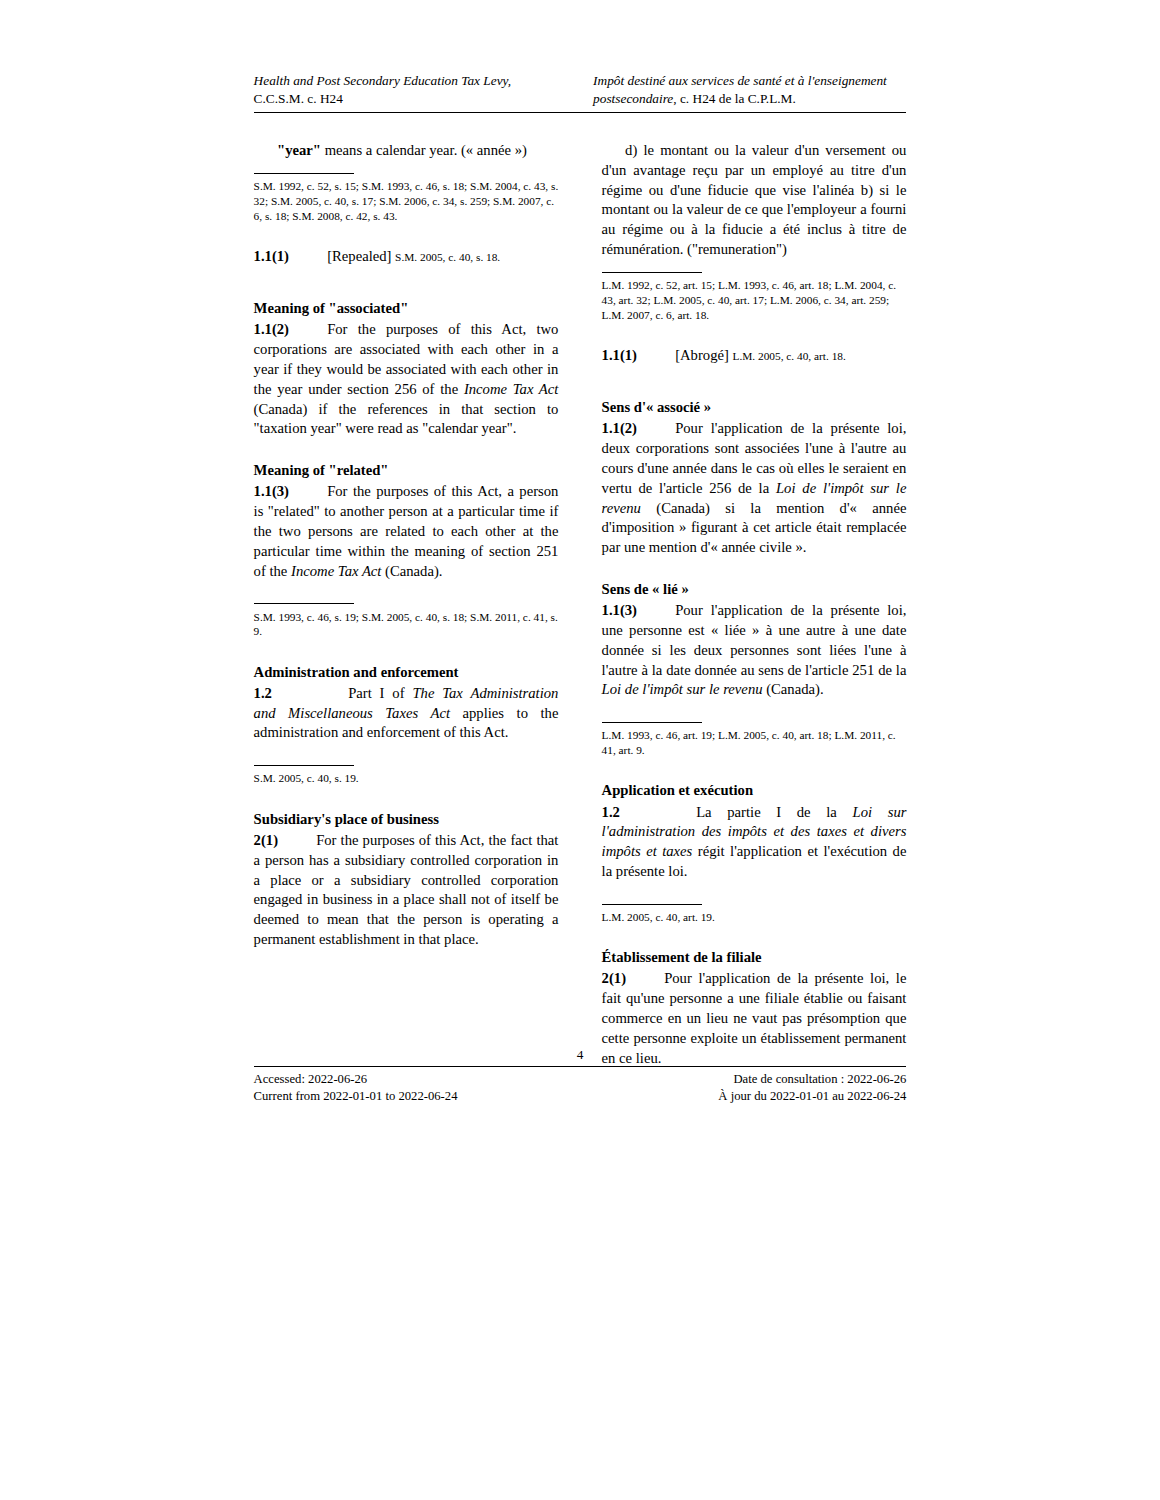Health and Post Secondary Education Tax Levy,
C.C.S.M. c. H24
Impôt destiné aux services de santé et à l'enseignement postsecondaire, c. H24 de la C.P.L.M.
"year" means a calendar year. (« année »)
S.M. 1992, c. 52, s. 15; S.M. 1993, c. 46, s. 18; S.M. 2004, c. 43, s. 32; S.M. 2005, c. 40, s. 17; S.M. 2006, c. 34, s. 259; S.M. 2007, c. 6, s. 18; S.M. 2008, c. 42, s. 43.
1.1(1) [Repealed] S.M. 2005, c. 40, s. 18.
Meaning of "associated"
1.1(2) For the purposes of this Act, two corporations are associated with each other in a year if they would be associated with each other in the year under section 256 of the Income Tax Act (Canada) if the references in that section to "taxation year" were read as "calendar year".
Meaning of "related"
1.1(3) For the purposes of this Act, a person is "related" to another person at a particular time if the two persons are related to each other at the particular time within the meaning of section 251 of the Income Tax Act (Canada).
S.M. 1993, c. 46, s. 19; S.M. 2005, c. 40, s. 18; S.M. 2011, c. 41, s. 9.
Administration and enforcement
1.2 Part I of The Tax Administration and Miscellaneous Taxes Act applies to the administration and enforcement of this Act.
S.M. 2005, c. 40, s. 19.
Subsidiary's place of business
2(1) For the purposes of this Act, the fact that a person has a subsidiary controlled corporation in a place or a subsidiary controlled corporation engaged in business in a place shall not of itself be deemed to mean that the person is operating a permanent establishment in that place.
d) le montant ou la valeur d'un versement ou d'un avantage reçu par un employé au titre d'un régime ou d'une fiducie que vise l'alinéa b) si le montant ou la valeur de ce que l'employeur a fourni au régime ou à la fiducie a été inclus à titre de rémunération. ("remuneration")
L.M. 1992, c. 52, art. 15; L.M. 1993, c. 46, art. 18; L.M. 2004, c. 43, art. 32; L.M. 2005, c. 40, art. 17; L.M. 2006, c. 34, art. 259; L.M. 2007, c. 6, art. 18.
1.1(1) [Abrogé] L.M. 2005, c. 40, art. 18.
Sens d'« associé »
1.1(2) Pour l'application de la présente loi, deux corporations sont associées l'une à l'autre au cours d'une année dans le cas où elles le seraient en vertu de l'article 256 de la Loi de l'impôt sur le revenu (Canada) si la mention d'« année d'imposition » figurant à cet article était remplacée par une mention d'« année civile ».
Sens de « lié »
1.1(3) Pour l'application de la présente loi, une personne est « liée » à une autre à une date donnée si les deux personnes sont liées l'une à l'autre à la date donnée au sens de l'article 251 de la Loi de l'impôt sur le revenu (Canada).
L.M. 1993, c. 46, art. 19; L.M. 2005, c. 40, art. 18; L.M. 2011, c. 41, art. 9.
Application et exécution
1.2 La partie I de la Loi sur l'administration des impôts et des taxes et divers impôts et taxes régit l'application et l'exécution de la présente loi.
L.M. 2005, c. 40, art. 19.
Établissement de la filiale
2(1) Pour l'application de la présente loi, le fait qu'une personne a une filiale établie ou faisant commerce en un lieu ne vaut pas présomption que cette personne exploite un établissement permanent en ce lieu.
4
Accessed: 2022-06-26 Current from 2022-01-01 to 2022-06-24
Date de consultation : 2022-06-26 À jour du 2022-01-01 au 2022-06-24